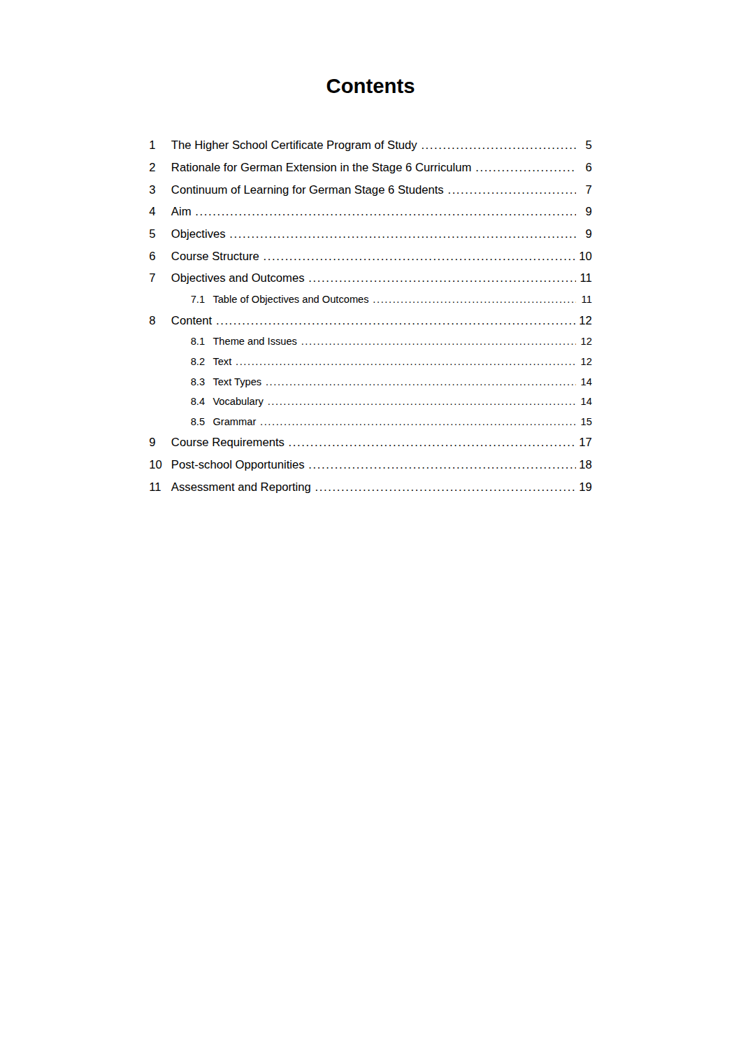Contents
1 The Higher School Certificate Program of Study .................................................................................................................................................... 5
2 Rationale for German Extension in the Stage 6 Curriculum .................................................................................................................................................... 6
3 Continuum of Learning for German Stage 6 Students .................................................................................................................................................... 7
4 Aim .................................................................................................................................................... 9
5 Objectives .................................................................................................................................................... 9
6 Course Structure .................................................................................................................................................... 10
7 Objectives and Outcomes .................................................................................................................................................... 11
7.1 Table of Objectives and Outcomes .................................................................................................................................................... 11
8 Content .................................................................................................................................................... 12
8.1 Theme and Issues .................................................................................................................................................... 12
8.2 Text .................................................................................................................................................... 12
8.3 Text Types .................................................................................................................................................... 14
8.4 Vocabulary .................................................................................................................................................... 14
8.5 Grammar .................................................................................................................................................... 15
9 Course Requirements .................................................................................................................................................... 17
10 Post-school Opportunities .................................................................................................................................................... 18
11 Assessment and Reporting .................................................................................................................................................... 19